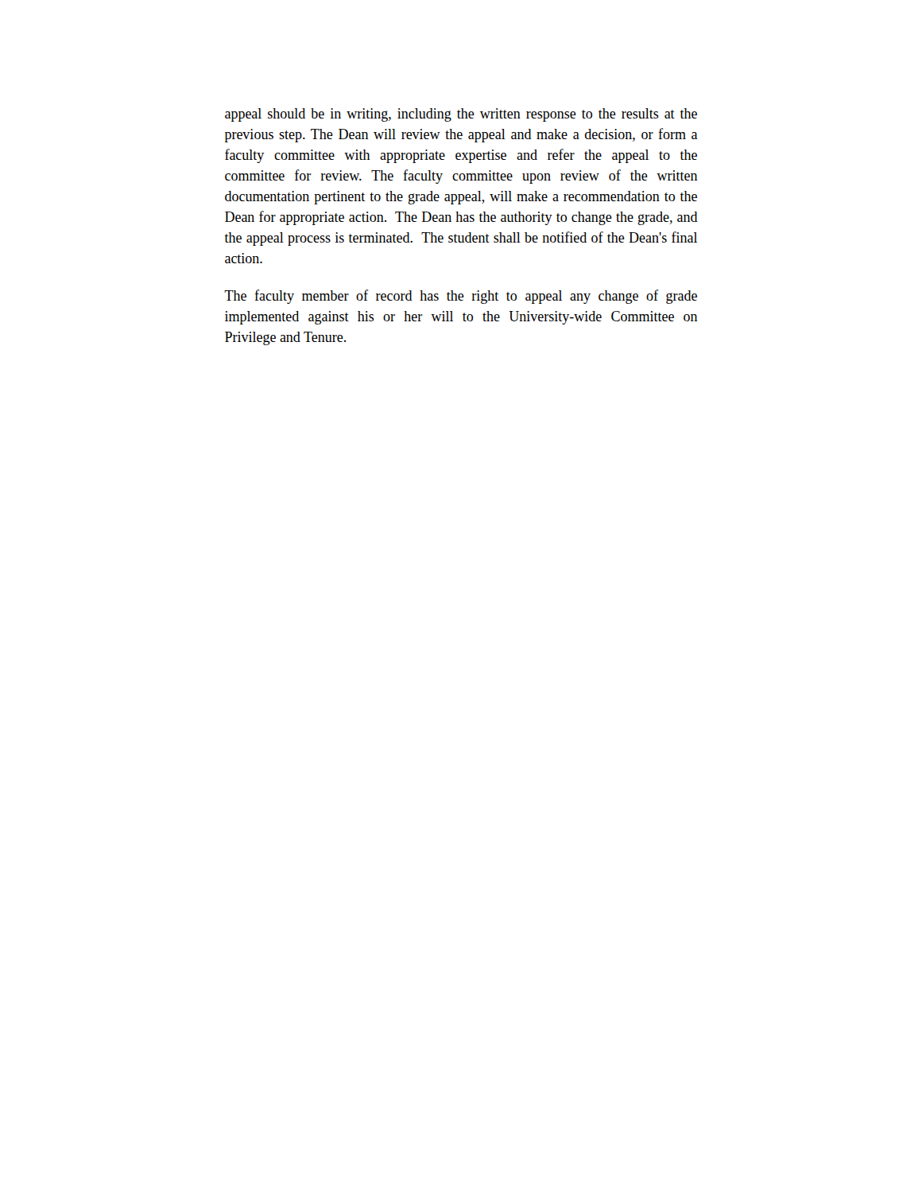appeal should be in writing, including the written response to the results at the previous step. The Dean will review the appeal and make a decision, or form a faculty committee with appropriate expertise and refer the appeal to the committee for review. The faculty committee upon review of the written documentation pertinent to the grade appeal, will make a recommendation to the Dean for appropriate action. The Dean has the authority to change the grade, and the appeal process is terminated. The student shall be notified of the Dean's final action.
The faculty member of record has the right to appeal any change of grade implemented against his or her will to the University-wide Committee on Privilege and Tenure.